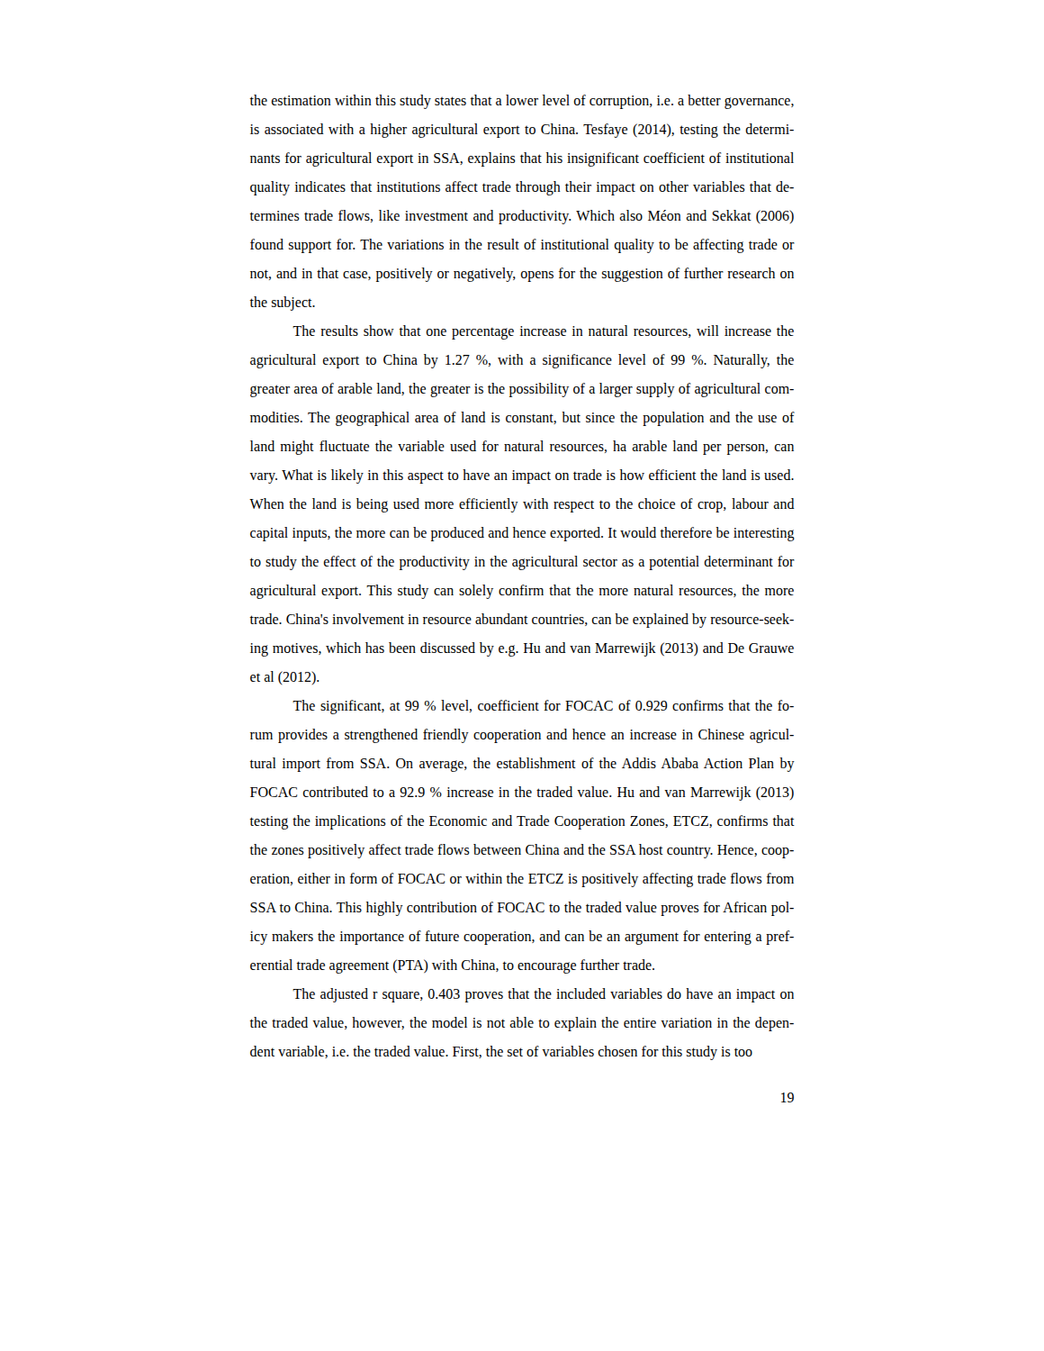the estimation within this study states that a lower level of corruption, i.e. a better governance, is associated with a higher agricultural export to China. Tesfaye (2014), testing the determinants for agricultural export in SSA, explains that his insignificant coefficient of institutional quality indicates that institutions affect trade through their impact on other variables that determines trade flows, like investment and productivity. Which also Méon and Sekkat (2006) found support for. The variations in the result of institutional quality to be affecting trade or not, and in that case, positively or negatively, opens for the suggestion of further research on the subject.
The results show that one percentage increase in natural resources, will increase the agricultural export to China by 1.27 %, with a significance level of 99 %. Naturally, the greater area of arable land, the greater is the possibility of a larger supply of agricultural commodities. The geographical area of land is constant, but since the population and the use of land might fluctuate the variable used for natural resources, ha arable land per person, can vary. What is likely in this aspect to have an impact on trade is how efficient the land is used. When the land is being used more efficiently with respect to the choice of crop, labour and capital inputs, the more can be produced and hence exported. It would therefore be interesting to study the effect of the productivity in the agricultural sector as a potential determinant for agricultural export. This study can solely confirm that the more natural resources, the more trade. China's involvement in resource abundant countries, can be explained by resource-seeking motives, which has been discussed by e.g. Hu and van Marrewijk (2013) and De Grauwe et al (2012).
The significant, at 99 % level, coefficient for FOCAC of 0.929 confirms that the forum provides a strengthened friendly cooperation and hence an increase in Chinese agricultural import from SSA. On average, the establishment of the Addis Ababa Action Plan by FOCAC contributed to a 92.9 % increase in the traded value. Hu and van Marrewijk (2013) testing the implications of the Economic and Trade Cooperation Zones, ETCZ, confirms that the zones positively affect trade flows between China and the SSA host country. Hence, cooperation, either in form of FOCAC or within the ETCZ is positively affecting trade flows from SSA to China. This highly contribution of FOCAC to the traded value proves for African policy makers the importance of future cooperation, and can be an argument for entering a preferential trade agreement (PTA) with China, to encourage further trade.
The adjusted r square, 0.403 proves that the included variables do have an impact on the traded value, however, the model is not able to explain the entire variation in the dependent variable, i.e. the traded value. First, the set of variables chosen for this study is too
19